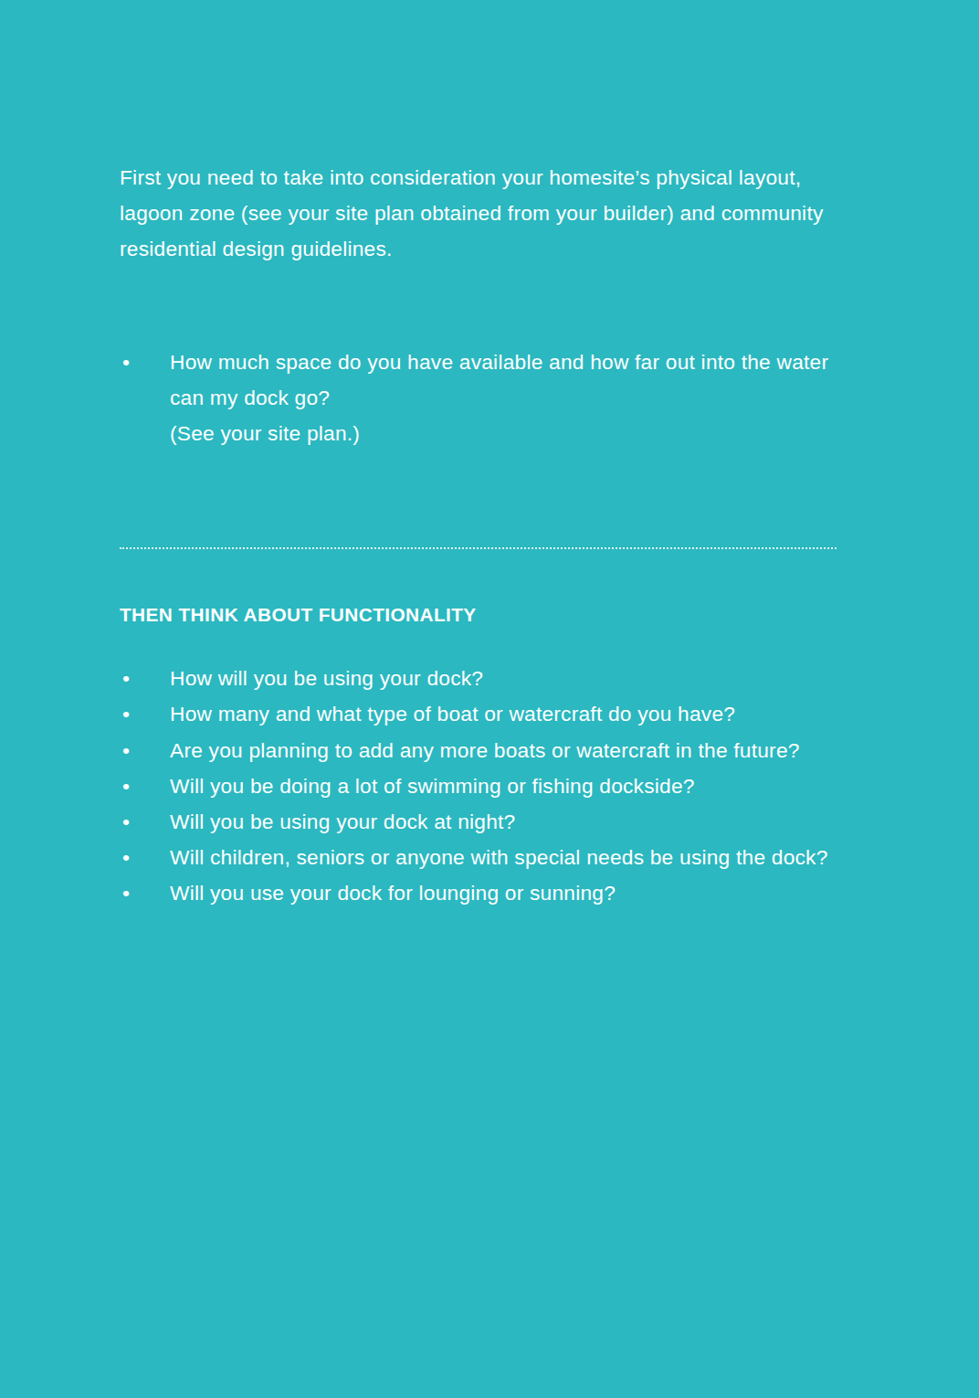First you need to take into consideration your homesite’s physical layout, lagoon zone (see your site plan obtained from your builder) and community residential design guidelines.
• How much space do you have available and how far out into the water can my dock go?
(See your site plan.)
THEN THINK ABOUT FUNCTIONALITY
• How will you be using your dock?
• How many and what type of boat or watercraft do you have?
• Are you planning to add any more boats or watercraft in the future?
• Will you be doing a lot of swimming or fishing dockside?
• Will you be using your dock at night?
• Will children, seniors or anyone with special needs be using the dock?
• Will you use your dock for lounging or sunning?